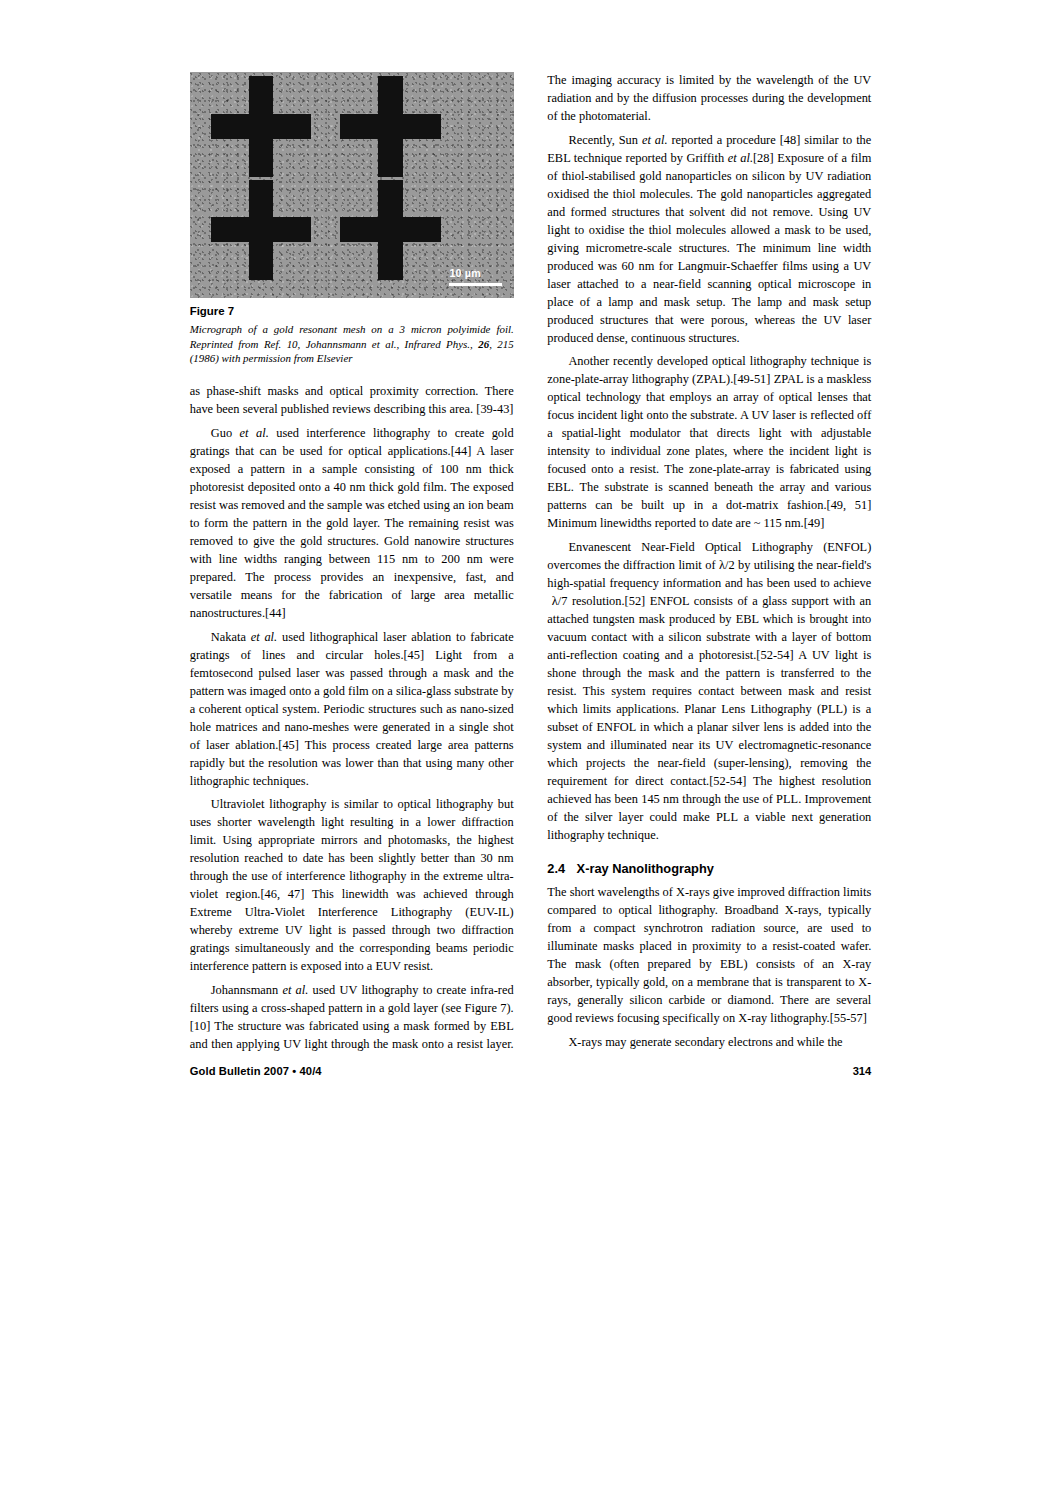10 µm
Figure 7 Micrograph of a gold resonant mesh on a 3 micron polyimide foil. Reprinted from Ref. 10, Johannsmann et al., Infrared Phys., 26, 215 (1986) with permission from Elsevier
as phase-shift masks and optical proximity correction. There have been several published reviews describing this area. [39-43]
Guo et al. used interference lithography to create gold gratings that can be used for optical applications.[44] A laser exposed a pattern in a sample consisting of 100 nm thick photoresist deposited onto a 40 nm thick gold film. The exposed resist was removed and the sample was etched using an ion beam to form the pattern in the gold layer. The remaining resist was removed to give the gold structures. Gold nanowire structures with line widths ranging between 115 nm to 200 nm were prepared. The process provides an inexpensive, fast, and versatile means for the fabrication of large area metallic nanostructures.[44]
Nakata et al. used lithographical laser ablation to fabricate gratings of lines and circular holes.[45] Light from a femtosecond pulsed laser was passed through a mask and the pattern was imaged onto a gold film on a silica-glass substrate by a coherent optical system. Periodic structures such as nano-sized hole matrices and nano-meshes were generated in a single shot of laser ablation.[45] This process created large area patterns rapidly but the resolution was lower than that using many other lithographic techniques.
Ultraviolet lithography is similar to optical lithography but uses shorter wavelength light resulting in a lower diffraction limit. Using appropriate mirrors and photomasks, the highest resolution reached to date has been slightly better than 30 nm through the use of interference lithography in the extreme ultra-violet region.[46, 47] This linewidth was achieved through Extreme Ultra-Violet Interference Lithography (EUV-IL) whereby extreme UV light is passed through two diffraction gratings simultaneously and the corresponding beams periodic interference pattern is exposed into a EUV resist.
Johannsmann et al. used UV lithography to create infra-red filters using a cross-shaped pattern in a gold layer (see Figure 7).[10] The structure was fabricated using a mask formed by EBL and then applying UV light through the mask onto a resist layer. The imaging accuracy is limited by the wavelength of the UV radiation and by the diffusion processes during the development of the photomaterial.
Recently, Sun et al. reported a procedure [48] similar to the EBL technique reported by Griffith et al.[28] Exposure of a film of thiol-stabilised gold nanoparticles on silicon by UV radiation oxidised the thiol molecules. The gold nanoparticles aggregated and formed structures that solvent did not remove. Using UV light to oxidise the thiol molecules allowed a mask to be used, giving micrometre-scale structures. The minimum line width produced was 60 nm for Langmuir-Schaeffer films using a UV laser attached to a near-field scanning optical microscope in place of a lamp and mask setup. The lamp and mask setup produced structures that were porous, whereas the UV laser produced dense, continuous structures.
Another recently developed optical lithography technique is zone-plate-array lithography (ZPAL).[49-51] ZPAL is a maskless optical technology that employs an array of optical lenses that focus incident light onto the substrate. A UV laser is reflected off a spatial-light modulator that directs light with adjustable intensity to individual zone plates, where the incident light is focused onto a resist. The zone-plate-array is fabricated using EBL. The substrate is scanned beneath the array and various patterns can be built up in a dot-matrix fashion.[49, 51] Minimum linewidths reported to date are ~ 115 nm.[49]
Envanescent Near-Field Optical Lithography (ENFOL) overcomes the diffraction limit of λ/2 by utilising the near-field's high-spatial frequency information and has been used to achieve λ/7 resolution.[52] ENFOL consists of a glass support with an attached tungsten mask produced by EBL which is brought into vacuum contact with a silicon substrate with a layer of bottom anti-reflection coating and a photoresist.[52-54] A UV light is shone through the mask and the pattern is transferred to the resist. This system requires contact between mask and resist which limits applications. Planar Lens Lithography (PLL) is a subset of ENFOL in which a planar silver lens is added into the system and illuminated near its UV electromagnetic-resonance which projects the near-field (super-lensing), removing the requirement for direct contact.[52-54] The highest resolution achieved has been 145 nm through the use of PLL. Improvement of the silver layer could make PLL a viable next generation lithography technique.
2.4 X-ray Nanolithography
The short wavelengths of X-rays give improved diffraction limits compared to optical lithography. Broadband X-rays, typically from a compact synchrotron radiation source, are used to illuminate masks placed in proximity to a resist-coated wafer. The mask (often prepared by EBL) consists of an X-ray absorber, typically gold, on a membrane that is transparent to X-rays, generally silicon carbide or diamond. There are several good reviews focusing specifically on X-ray lithography.[55-57]
X-rays may generate secondary electrons and while the
Gold Bulletin 2007 • 40/4 314